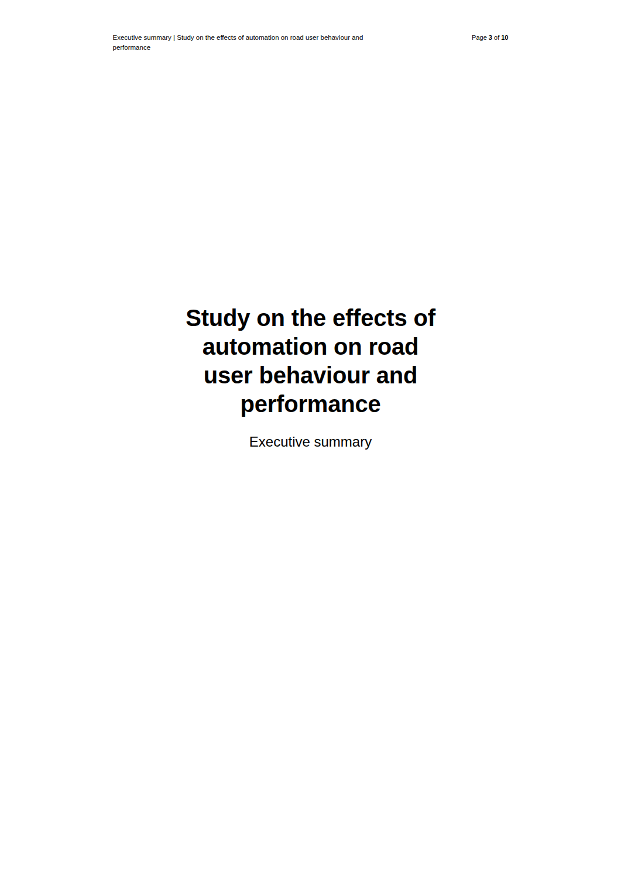Executive summary | Study on the effects of automation on road user behaviour and performance
Page 3 of 10
Study on the effects of automation on road user behaviour and performance
Executive summary